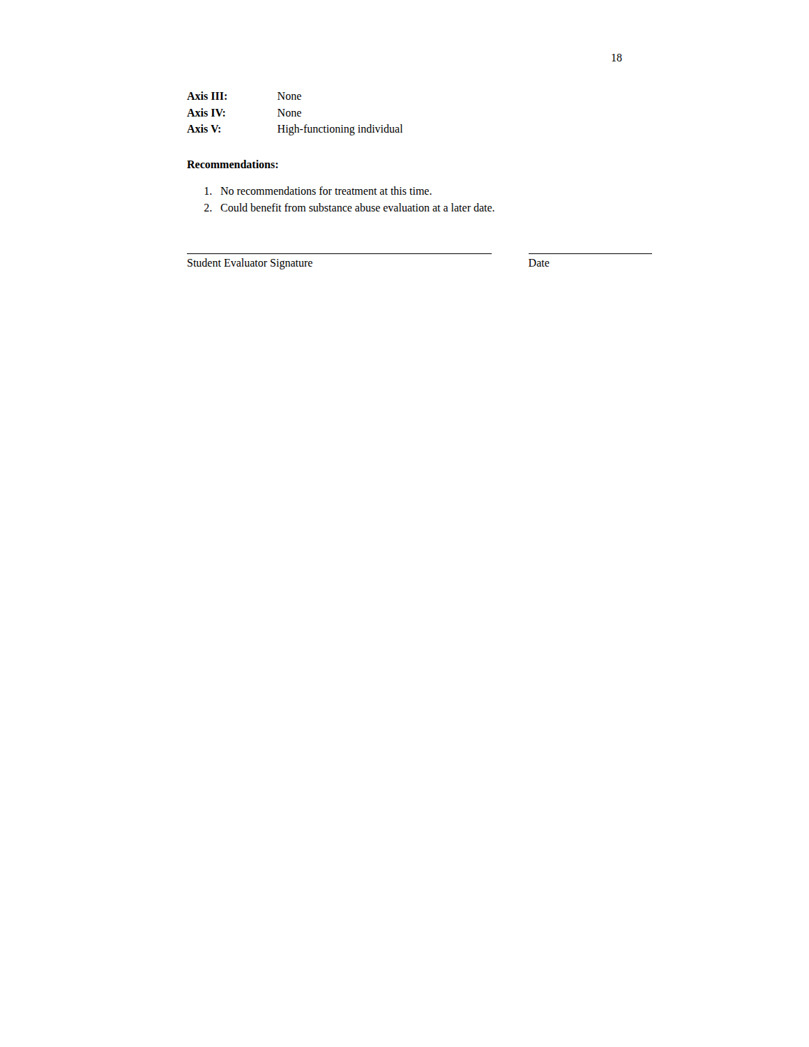18
| Axis III: | None |
| Axis IV: | None |
| Axis V: | High-functioning individual |
Recommendations:
No recommendations for treatment at this time.
Could benefit from substance abuse evaluation at a later date.
Student Evaluator Signature
Date